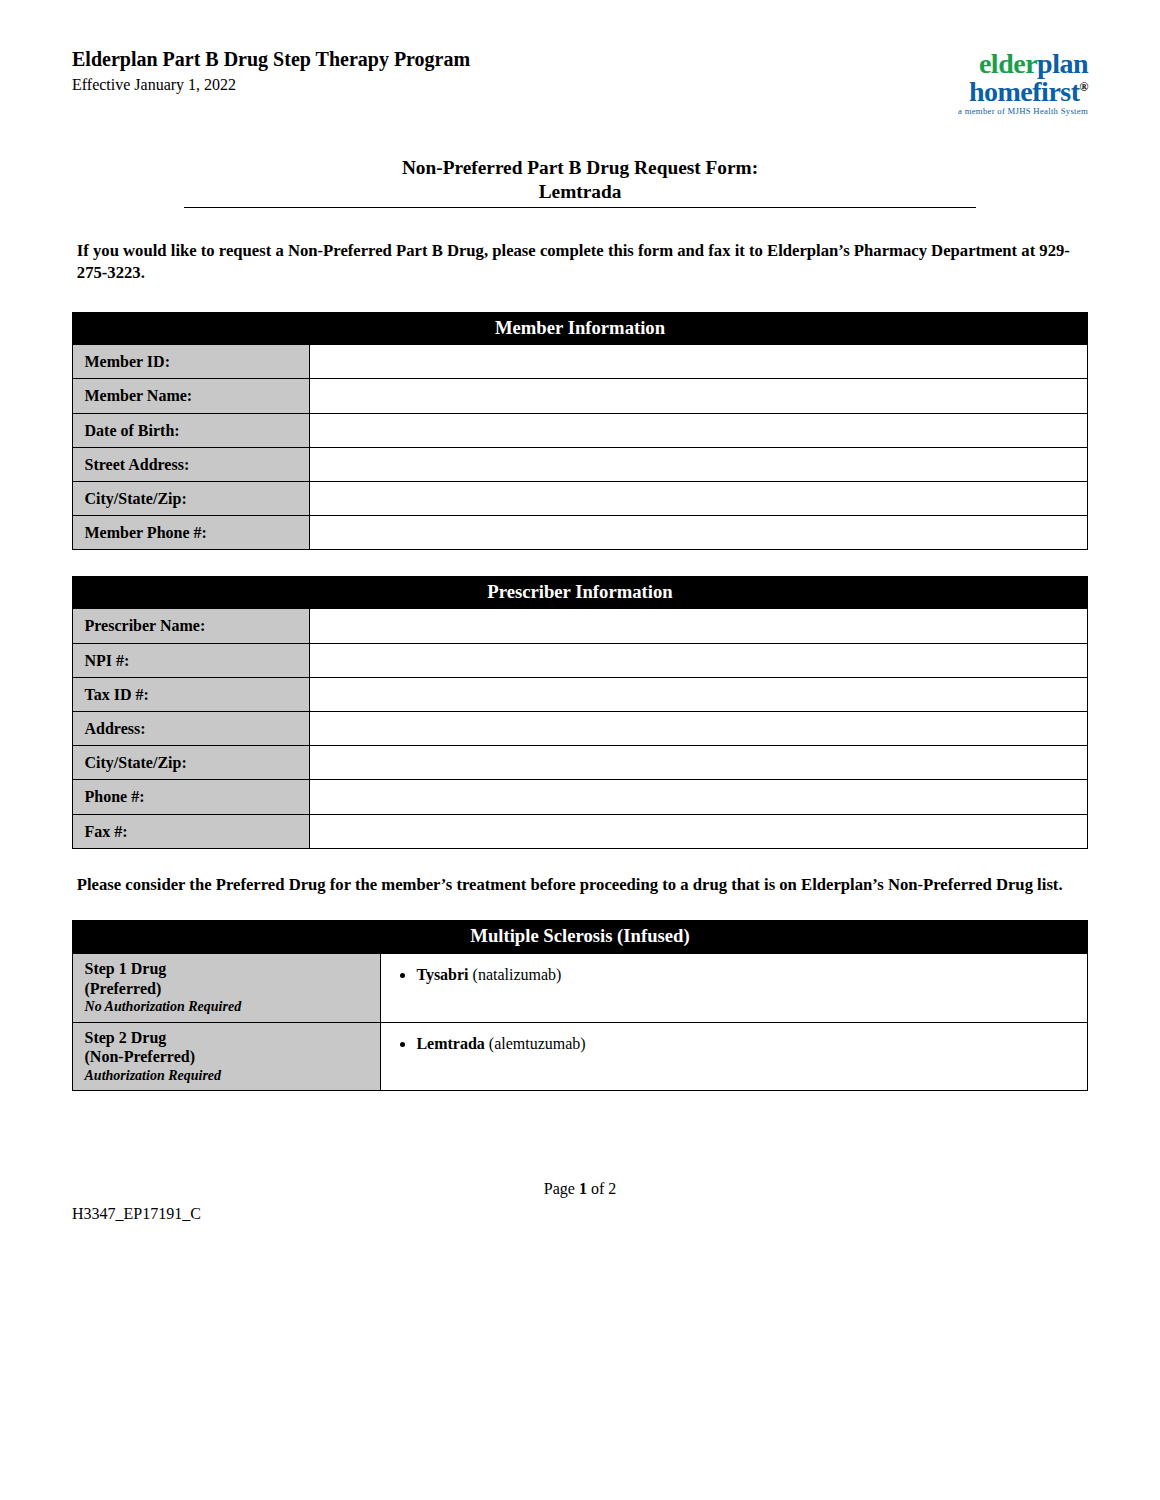Elderplan Part B Drug Step Therapy Program
Effective January 1, 2022
elder plan
homefirst®
a member of MJHS Health System
Non-Preferred Part B Drug Request Form:
Lemtrada
If you would like to request a Non-Preferred Part B Drug, please complete this form and fax it to Elderplan’s Pharmacy Department at 929-275-3223.
Member Information
| Member ID: | |
| Member Name: | |
| Date of Birth: | |
| Street Address: | |
| City/State/Zip: | |
| Member Phone #: | |
Prescriber Information
| Prescriber Name: | |
| NPI #: | |
| Tax ID #: | |
| Address: | |
| City/State/Zip: | |
| Phone #: | |
| Fax #: | |
Please consider the Preferred Drug for the member’s treatment before proceeding to a drug that is on Elderplan’s Non-Preferred Drug list.
Multiple Sclerosis (Infused)
| Step 1 Drug (Preferred) No Authorization Required | Tysabri (natalizumab) |
| Step 2 Drug (Non-Preferred) Authorization Required | Lemtrada (alemtuzumab) |
Page 1 of 2
H3347_EP17191_C